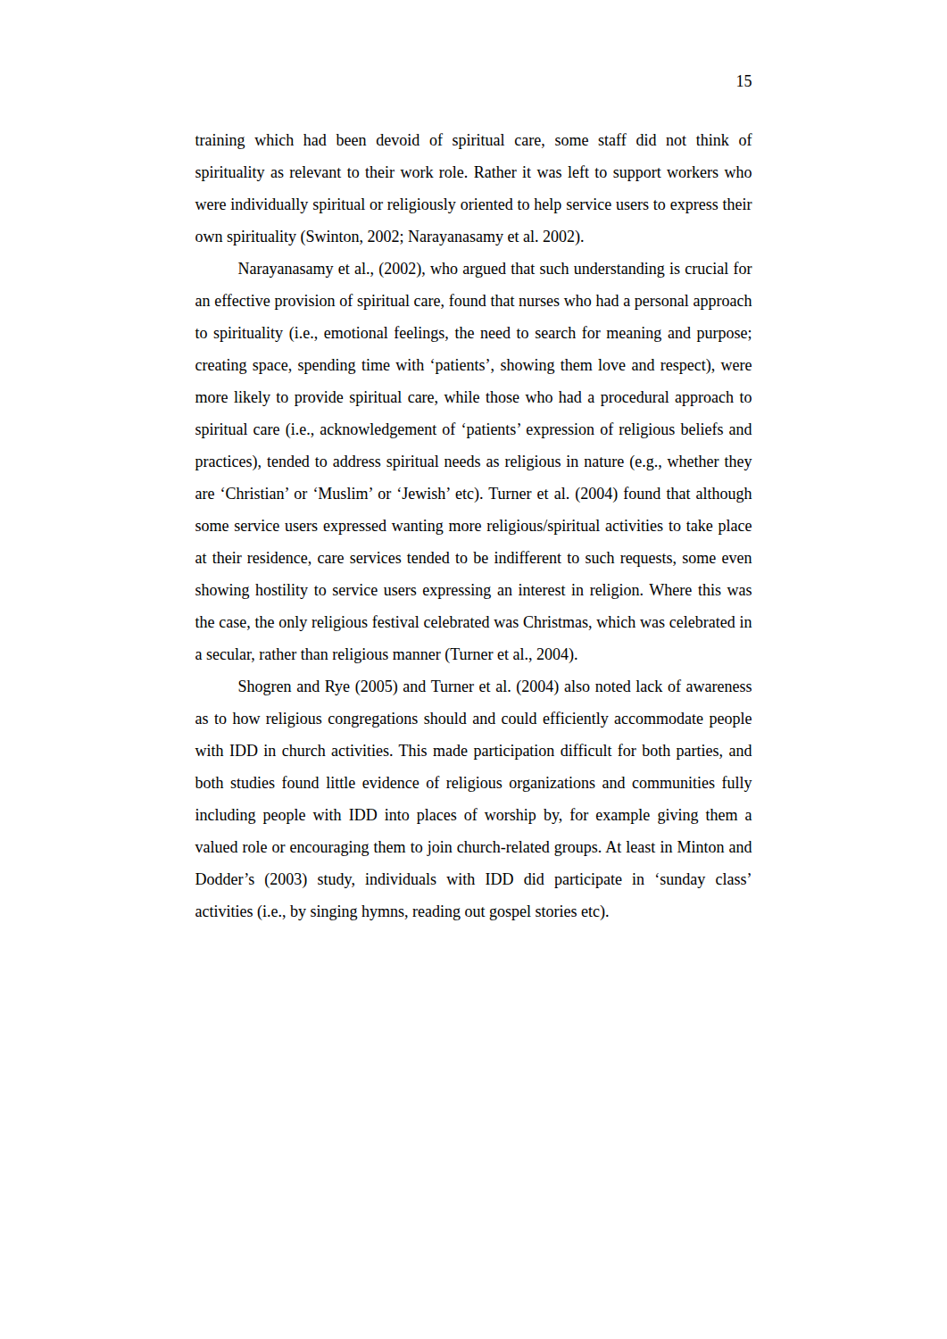15
training which had been devoid of spiritual care, some staff did not think of spirituality as relevant to their work role. Rather it was left to support workers who were individually spiritual or religiously oriented to help service users to express their own spirituality (Swinton, 2002; Narayanasamy et al. 2002).
Narayanasamy et al., (2002), who argued that such understanding is crucial for an effective provision of spiritual care, found that nurses who had a personal approach to spirituality (i.e., emotional feelings, the need to search for meaning and purpose; creating space, spending time with ‘patients’, showing them love and respect), were more likely to provide spiritual care, while those who had a procedural approach to spiritual care (i.e., acknowledgement of ‘patients’ expression of religious beliefs and practices), tended to address spiritual needs as religious in nature (e.g., whether they are ‘Christian’ or ‘Muslim’ or ‘Jewish’ etc). Turner et al. (2004) found that although some service users expressed wanting more religious/spiritual activities to take place at their residence, care services tended to be indifferent to such requests, some even showing hostility to service users expressing an interest in religion. Where this was the case, the only religious festival celebrated was Christmas, which was celebrated in a secular, rather than religious manner (Turner et al., 2004).
Shogren and Rye (2005) and Turner et al. (2004) also noted lack of awareness as to how religious congregations should and could efficiently accommodate people with IDD in church activities. This made participation difficult for both parties, and both studies found little evidence of religious organizations and communities fully including people with IDD into places of worship by, for example giving them a valued role or encouraging them to join church-related groups. At least in Minton and Dodder’s (2003) study, individuals with IDD did participate in ‘sunday class’ activities (i.e., by singing hymns, reading out gospel stories etc).